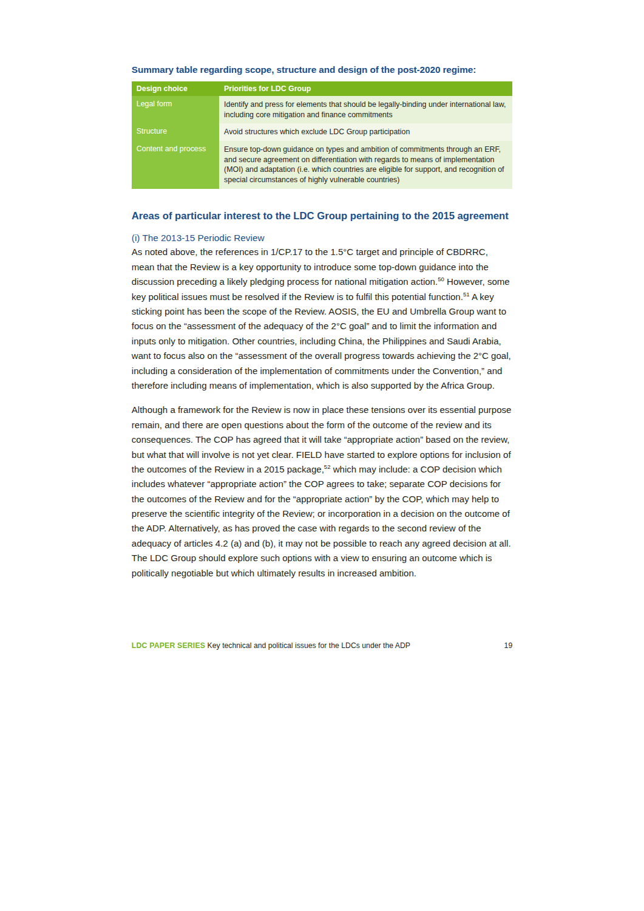Summary table regarding scope, structure and design of the post-2020 regime:
| Design choice | Priorities for LDC Group |
| --- | --- |
| Legal form | Identify and press for elements that should be legally-binding under international law, including core mitigation and finance commitments |
| Structure | Avoid structures which exclude LDC Group participation |
| Content and process | Ensure top-down guidance on types and ambition of commitments through an ERF, and secure agreement on differentiation with regards to means of implementation (MOI) and adaptation (i.e. which countries are eligible for support, and recognition of special circumstances of highly vulnerable countries) |
Areas of particular interest to the LDC Group pertaining to the 2015 agreement
(i) The 2013-15 Periodic Review
As noted above, the references in 1/CP.17 to the 1.5°C target and principle of CBDRRC, mean that the Review is a key opportunity to introduce some top-down guidance into the discussion preceding a likely pledging process for national mitigation action.50 However, some key political issues must be resolved if the Review is to fulfil this potential function.51 A key sticking point has been the scope of the Review. AOSIS, the EU and Umbrella Group want to focus on the “assessment of the adequacy of the 2°C goal” and to limit the information and inputs only to mitigation. Other countries, including China, the Philippines and Saudi Arabia, want to focus also on the “assessment of the overall progress towards achieving the 2°C goal, including a consideration of the implementation of commitments under the Convention,” and therefore including means of implementation, which is also supported by the Africa Group.
Although a framework for the Review is now in place these tensions over its essential purpose remain, and there are open questions about the form of the outcome of the review and its consequences. The COP has agreed that it will take “appropriate action” based on the review, but what that will involve is not yet clear. FIELD have started to explore options for inclusion of the outcomes of the Review in a 2015 package,52 which may include: a COP decision which includes whatever “appropriate action” the COP agrees to take; separate COP decisions for the outcomes of the Review and for the “appropriate action” by the COP, which may help to preserve the scientific integrity of the Review; or incorporation in a decision on the outcome of the ADP. Alternatively, as has proved the case with regards to the second review of the adequacy of articles 4.2 (a) and (b), it may not be possible to reach any agreed decision at all. The LDC Group should explore such options with a view to ensuring an outcome which is politically negotiable but which ultimately results in increased ambition.
LDC PAPER SERIES Key technical and political issues for the LDCs under the ADP
19